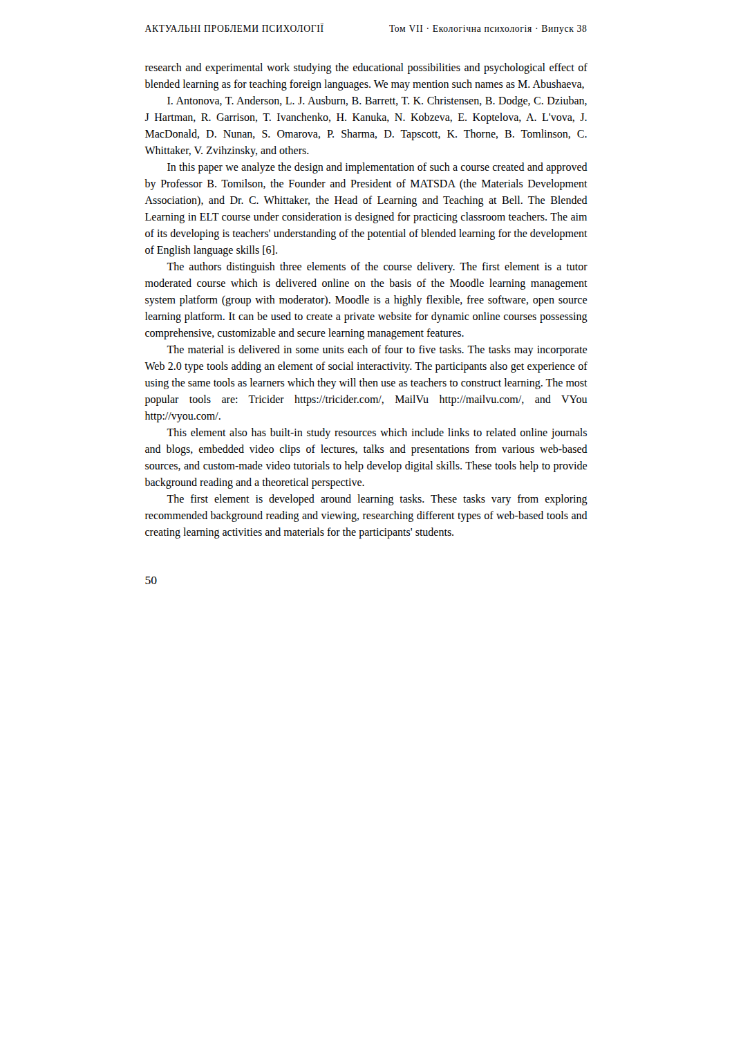Актуальні проблеми психології Том VII · Екологічна психологія · Випуск 38
research and experimental work studying the educational possibilities and psychological effect of blended learning as for teaching foreign languages. We may mention such names as M. Abushaeva,
I. Antonova, T. Anderson, L. J. Ausburn, B. Barrett, T. K. Christensen, B. Dodge, C. Dziuban, J Hartman, R. Garrison, T. Ivanchenko, H. Kanuka, N. Kobzeva, E. Koptelova, A. L'vova, J. MacDonald, D. Nunan, S. Omarova, P. Sharma, D. Tapscott, K. Thorne, B. Tomlinson, C. Whittaker, V. Zvihzinsky, and others.
In this paper we analyze the design and implementation of such a course created and approved by Professor B. Tomilson, the Founder and President of MATSDA (the Materials Development Association), and Dr. C. Whittaker, the Head of Learning and Teaching at Bell. The Blended Learning in ELT course under consideration is designed for practicing classroom teachers. The aim of its developing is teachers' understanding of the potential of blended learning for the development of English language skills [6].
The authors distinguish three elements of the course delivery. The first element is a tutor moderated course which is delivered online on the basis of the Moodle learning management system platform (group with moderator). Moodle is a highly flexible, free software, open source learning platform. It can be used to create a private website for dynamic online courses possessing comprehensive, customizable and secure learning management features.
The material is delivered in some units each of four to five tasks. The tasks may incorporate Web 2.0 type tools adding an element of social interactivity. The participants also get experience of using the same tools as learners which they will then use as teachers to construct learning. The most popular tools are: Tricider https://tricider.com/, MailVu http://mailvu.com/, and VYou http://vyou.com/.
This element also has built-in study resources which include links to related online journals and blogs, embedded video clips of lectures, talks and presentations from various web-based sources, and custom-made video tutorials to help develop digital skills. These tools help to provide background reading and a theoretical perspective.
The first element is developed around learning tasks. These tasks vary from exploring recommended background reading and viewing, researching different types of web-based tools and creating learning activities and materials for the participants' students.
50